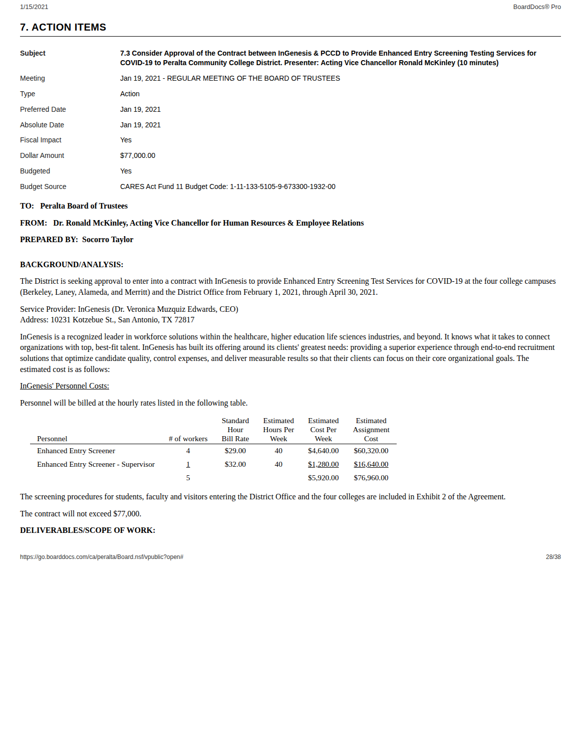1/15/2021 BoardDocs® Pro
7. ACTION ITEMS
| Subject | 7.3 Consider Approval of the Contract between InGenesis & PCCD to Provide Enhanced Entry Screening Testing Services for COVID-19 to Peralta Community College District. Presenter: Acting Vice Chancellor Ronald McKinley (10 minutes) |
| Meeting | Jan 19, 2021 - REGULAR MEETING OF THE BOARD OF TRUSTEES |
| Type | Action |
| Preferred Date | Jan 19, 2021 |
| Absolute Date | Jan 19, 2021 |
| Fiscal Impact | Yes |
| Dollar Amount | $77,000.00 |
| Budgeted | Yes |
| Budget Source | CARES Act Fund 11 Budget Code: 1-11-133-5105-9-673300-1932-00 |
TO: Peralta Board of Trustees
FROM: Dr. Ronald McKinley, Acting Vice Chancellor for Human Resources & Employee Relations
PREPARED BY: Socorro Taylor
BACKGROUND/ANALYSIS:
The District is seeking approval to enter into a contract with InGenesis to provide Enhanced Entry Screening Test Services for COVID-19 at the four college campuses (Berkeley, Laney, Alameda, and Merritt) and the District Office from February 1, 2021, through April 30, 2021.
Service Provider: InGenesis (Dr. Veronica Muzquiz Edwards, CEO)
Address: 10231 Kotzebue St., San Antonio, TX 72817
InGenesis is a recognized leader in workforce solutions within the healthcare, higher education life sciences industries, and beyond. It knows what it takes to connect organizations with top, best-fit talent. InGenesis has built its offering around its clients' greatest needs: providing a superior experience through end-to-end recruitment solutions that optimize candidate quality, control expenses, and deliver measurable results so that their clients can focus on their core organizational goals. The estimated cost is as follows:
InGenesis' Personnel Costs:
Personnel will be billed at the hourly rates listed in the following table.
| Personnel | # of workers | Standard Hour Bill Rate | Estimated Hours Per Week | Estimated Cost Per Week | Estimated Assignment Cost |
| --- | --- | --- | --- | --- | --- |
| Enhanced Entry Screener | 4 | $29.00 | 40 | $4,640.00 | $60,320.00 |
| Enhanced Entry Screener - Supervisor | 1 | $32.00 | 40 | $1,280.00 | $16,640.00 |
| | 5 | | | $5,920.00 | $76,960.00 |
The screening procedures for students, faculty and visitors entering the District Office and the four colleges are included in Exhibit 2 of the Agreement.
The contract will not exceed $77,000.
DELIVERABLES/SCOPE OF WORK:
https://go.boarddocs.com/ca/peralta/Board.nsf/vpublic?open# 28/38